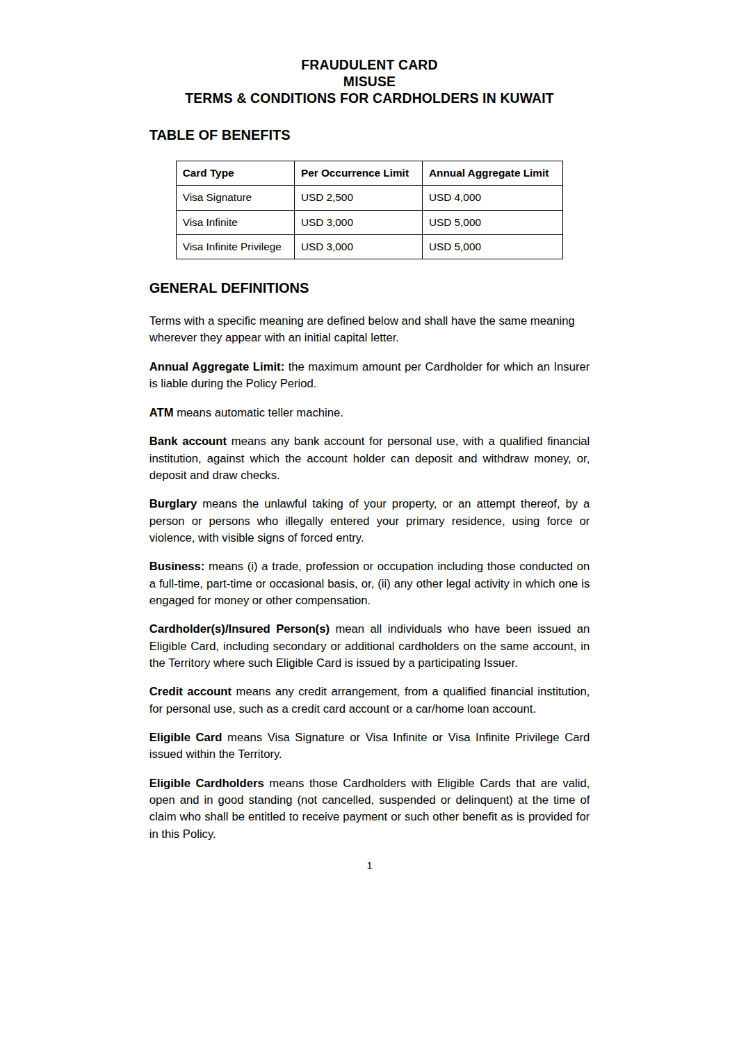FRAUDULENT CARD
MISUSE
TERMS & CONDITIONS FOR CARDHOLDERS IN KUWAIT
TABLE OF BENEFITS
| Card Type | Per Occurrence Limit | Annual Aggregate Limit |
| --- | --- | --- |
| Visa Signature | USD 2,500 | USD 4,000 |
| Visa Infinite | USD 3,000 | USD 5,000 |
| Visa Infinite Privilege | USD 3,000 | USD 5,000 |
GENERAL DEFINITIONS
Terms with a specific meaning are defined below and shall have the same meaning wherever they appear with an initial capital letter.
Annual Aggregate Limit: the maximum amount per Cardholder for which an Insurer is liable during the Policy Period.
ATM means automatic teller machine.
Bank account means any bank account for personal use, with a qualified financial institution, against which the account holder can deposit and withdraw money, or, deposit and draw checks.
Burglary means the unlawful taking of your property, or an attempt thereof, by a person or persons who illegally entered your primary residence, using force or violence, with visible signs of forced entry.
Business: means (i) a trade, profession or occupation including those conducted on a full-time, part-time or occasional basis, or, (ii) any other legal activity in which one is engaged for money or other compensation.
Cardholder(s)/Insured Person(s) mean all individuals who have been issued an Eligible Card, including secondary or additional cardholders on the same account, in the Territory where such Eligible Card is issued by a participating Issuer.
Credit account means any credit arrangement, from a qualified financial institution, for personal use, such as a credit card account or a car/home loan account.
Eligible Card means Visa Signature or Visa Infinite or Visa Infinite Privilege Card issued within the Territory.
Eligible Cardholders means those Cardholders with Eligible Cards that are valid, open and in good standing (not cancelled, suspended or delinquent) at the time of claim who shall be entitled to receive payment or such other benefit as is provided for in this Policy.
1